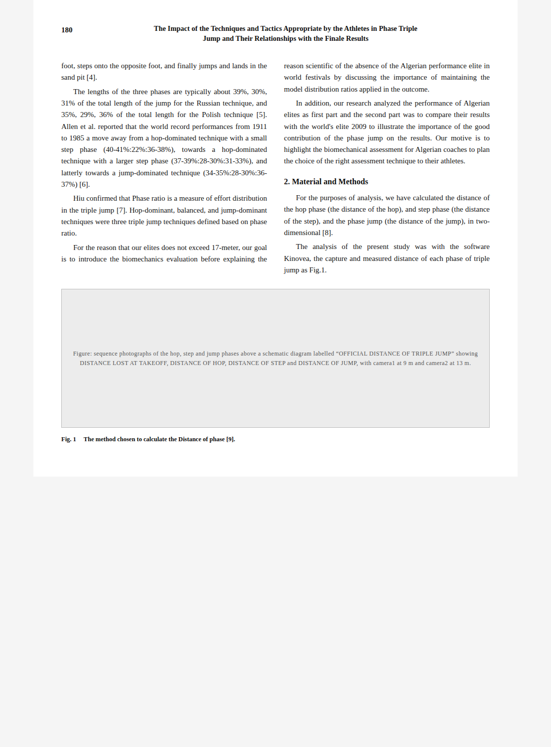180
The Impact of the Techniques and Tactics Appropriate by the Athletes in Phase Triple
Jump and Their Relationships with the Finale Results
foot, steps onto the opposite foot, and finally jumps and lands in the sand pit [4].
The lengths of the three phases are typically about 39%, 30%, 31% of the total length of the jump for the Russian technique, and 35%, 29%, 36% of the total length for the Polish technique [5]. Allen et al. reported that the world record performances from 1911 to 1985 a move away from a hop-dominated technique with a small step phase (40-41%:22%:36-38%), towards a hop-dominated technique with a larger step phase (37-39%:28-30%:31-33%), and latterly towards a jump-dominated technique (34-35%:28-30%:36-37%) [6].
Hiu confirmed that Phase ratio is a measure of effort distribution in the triple jump [7]. Hop-dominant, balanced, and jump-dominant techniques were three triple jump techniques defined based on phase ratio.
For the reason that our elites does not exceed 17-meter, our goal is to introduce the biomechanics evaluation before explaining the reason scientific of the absence of the Algerian performance elite in world festivals by discussing the importance of maintaining the model distribution ratios applied in the outcome.
In addition, our research analyzed the performance of Algerian elites as first part and the second part was to compare their results with the world's elite 2009 to illustrate the importance of the good contribution of the phase jump on the results. Our motive is to highlight the biomechanical assessment for Algerian coaches to plan the choice of the right assessment technique to their athletes.
2. Material and Methods
For the purposes of analysis, we have calculated the distance of the hop phase (the distance of the hop), and step phase (the distance of the step), and the phase jump (the distance of the jump), in two-dimensional [8].
The analysis of the present study was with the software Kinovea, the capture and measured distance of each phase of triple jump as Fig.1.
Figure: sequence photographs of the hop, step and jump phases above a schematic diagram labelled “OFFICIAL DISTANCE OF TRIPLE JUMP” showing DISTANCE LOST AT TAKEOFF, DISTANCE OF HOP, DISTANCE OF STEP and DISTANCE OF JUMP, with camera1 at 9 m and camera2 at 13 m.
Fig. 1 The method chosen to calculate the Distance of phase [9].